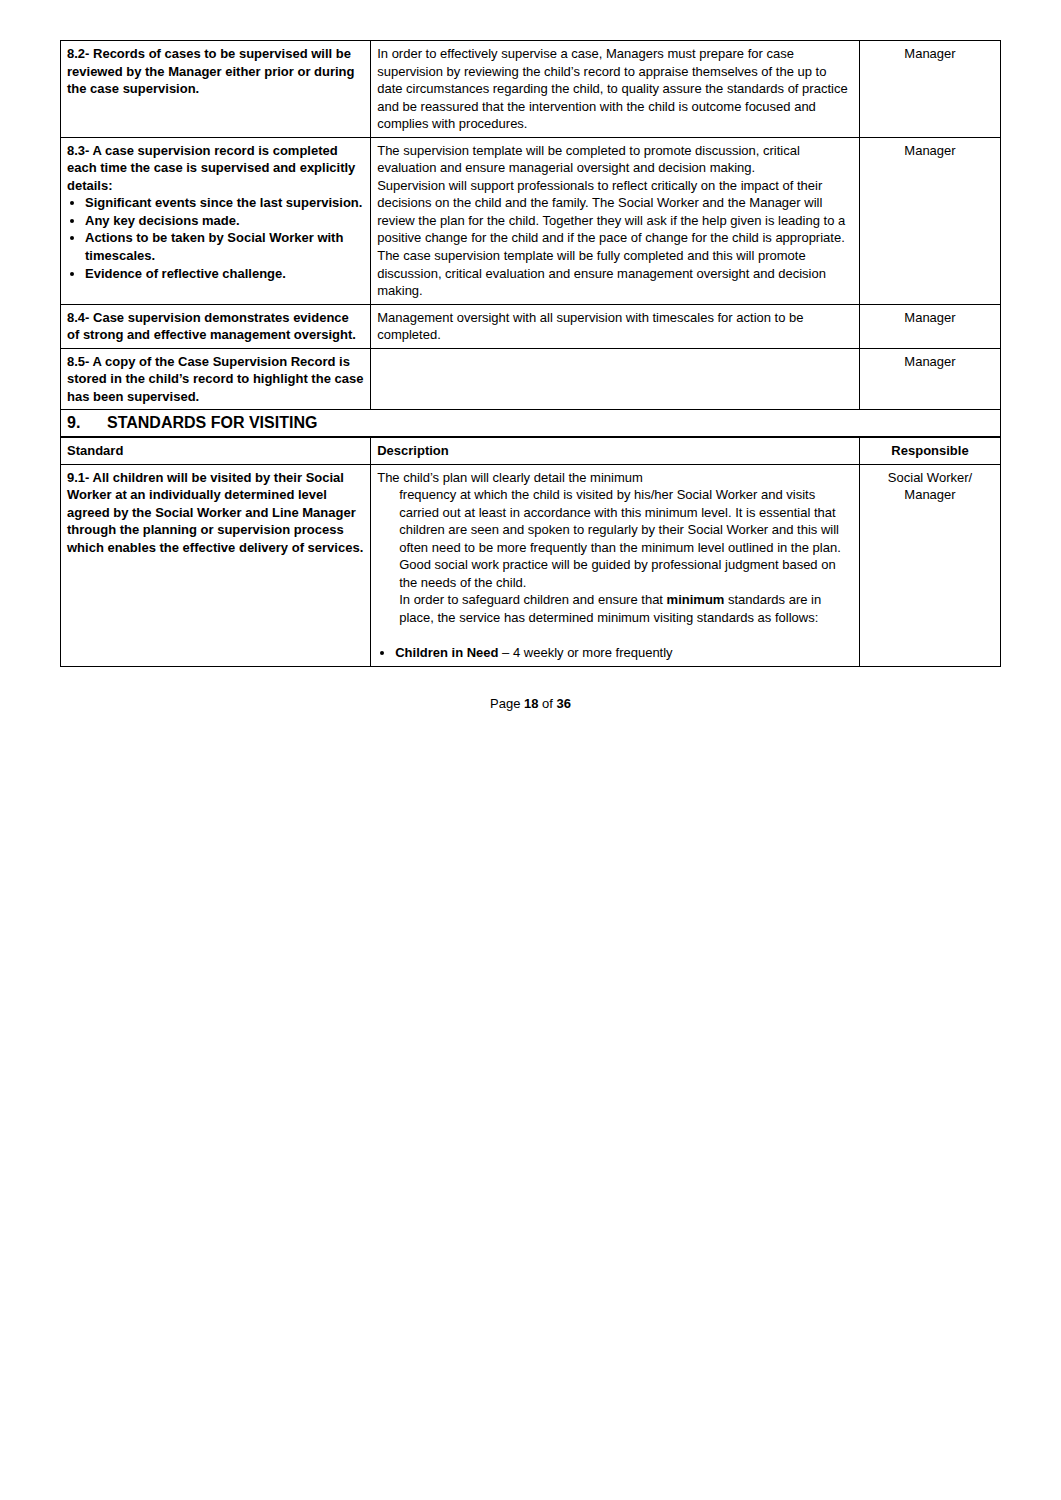| 8.2- Records of cases to be supervised will be reviewed by the Manager either prior or during the case supervision. | In order to effectively supervise a case, Managers must prepare for case supervision by reviewing the child’s record to appraise themselves of the up to date circumstances regarding the child, to quality assure the standards of practice and be reassured that the intervention with the child is outcome focused and complies with procedures. | Manager |
| 8.3- A case supervision record is completed each time the case is supervised and explicitly details: Significant events since the last supervision. Any key decisions made. Actions to be taken by Social Worker with timescales. Evidence of reflective challenge. | The supervision template will be completed to promote discussion, critical evaluation and ensure managerial oversight and decision making. Supervision will support professionals to reflect critically on the impact of their decisions on the child and the family. The Social Worker and the Manager will review the plan for the child. Together they will ask if the help given is leading to a positive change for the child and if the pace of change for the child is appropriate. The case supervision template will be fully completed and this will promote discussion, critical evaluation and ensure management oversight and decision making. | Manager |
| 8.4- Case supervision demonstrates evidence of strong and effective management oversight. | Management oversight with all supervision with timescales for action to be completed. | Manager |
| 8.5- A copy of the Case Supervision Record is stored in the child’s record to highlight the case has been supervised. | | Manager |
9. STANDARDS FOR VISITING
| Standard | Description | Responsible |
| --- | --- | --- |
| 9.1- All children will be visited by their Social Worker at an individually determined level agreed by the Social Worker and Line Manager through the planning or supervision process which enables the effective delivery of services. | The child’s plan will clearly detail the minimum frequency at which the child is visited by his/her Social Worker and visits carried out at least in accordance with this minimum level. It is essential that children are seen and spoken to regularly by their Social Worker and this will often need to be more frequently than the minimum level outlined in the plan. Good social work practice will be guided by professional judgment based on the needs of the child. In order to safeguard children and ensure that minimum standards are in place, the service has determined minimum visiting standards as follows: Children in Need – 4 weekly or more frequently | Social Worker/ Manager |
Page 18 of 36